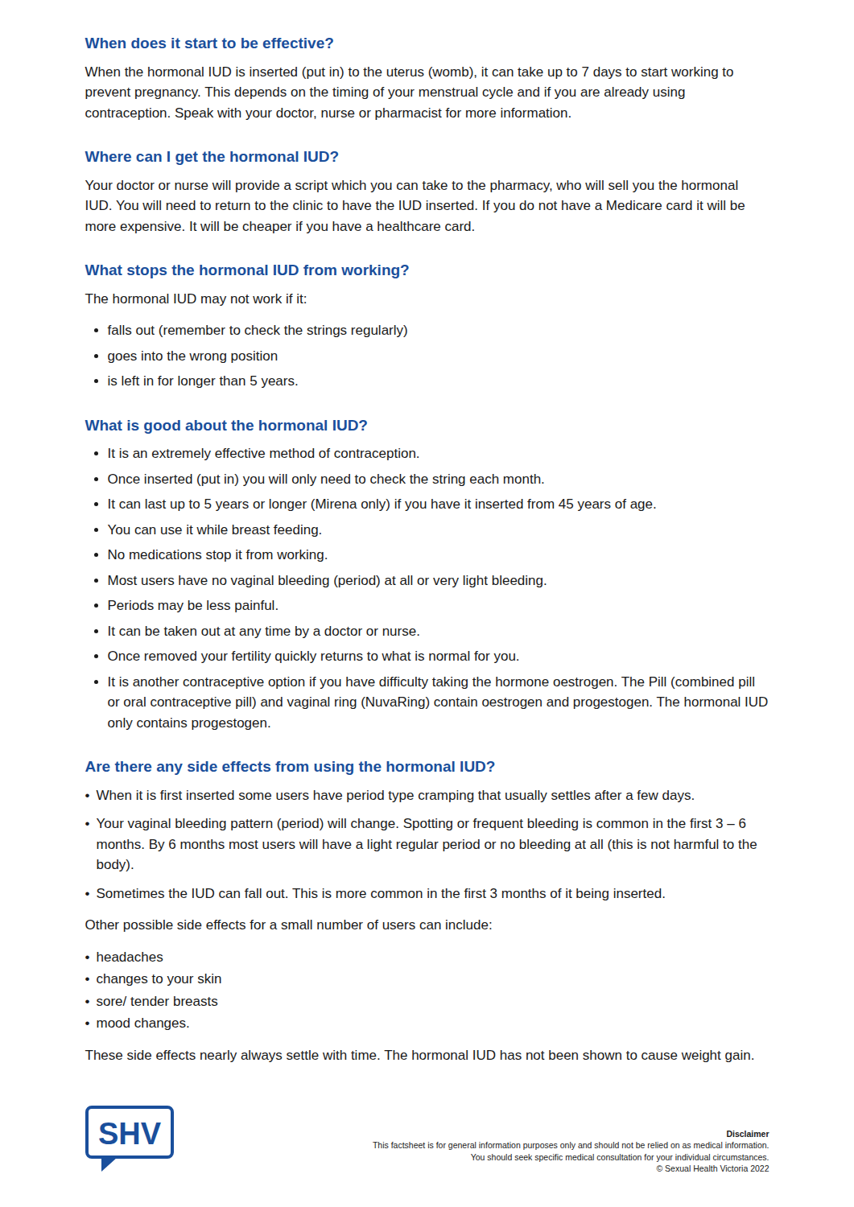When does it start to be effective?
When the hormonal IUD is inserted (put in) to the uterus (womb), it can take up to 7 days to start working to prevent pregnancy. This depends on the timing of your menstrual cycle and if you are already using contraception. Speak with your doctor, nurse or pharmacist for more information.
Where can I get the hormonal IUD?
Your doctor or nurse will provide a script which you can take to the pharmacy, who will sell you the hormonal IUD. You will need to return to the clinic to have the IUD inserted. If you do not have a Medicare card it will be more expensive. It will be cheaper if you have a healthcare card.
What stops the hormonal IUD from working?
The hormonal IUD may not work if it:
falls out (remember to check the strings regularly)
goes into the wrong position
is left in for longer than 5 years.
What is good about the hormonal IUD?
It is an extremely effective method of contraception.
Once inserted (put in) you will only need to check the string each month.
It can last up to 5 years or longer (Mirena only) if you have it inserted from 45 years of age.
You can use it while breast feeding.
No medications stop it from working.
Most users have no vaginal bleeding (period) at all or very light bleeding.
Periods may be less painful.
It can be taken out at any time by a doctor or nurse.
Once removed your fertility quickly returns to what is normal for you.
It is another contraceptive option if you have difficulty taking the hormone oestrogen. The Pill (combined pill or oral contraceptive pill) and vaginal ring (NuvaRing) contain oestrogen and progestogen. The hormonal IUD only contains progestogen.
Are there any side effects from using the hormonal IUD?
When it is first inserted some users have period type cramping that usually settles after a few days.
Your vaginal bleeding pattern (period) will change. Spotting or frequent bleeding is common in the first 3 – 6 months. By 6 months most users will have a light regular period or no bleeding at all (this is not harmful to the body).
Sometimes the IUD can fall out. This is more common in the first 3 months of it being inserted.
Other possible side effects for a small number of users can include:
headaches
changes to your skin
sore/ tender breasts
mood changes.
These side effects nearly always settle with time. The hormonal IUD has not been shown to cause weight gain.
SHV
Disclaimer This factsheet is for general information purposes only and should not be relied on as medical information.
You should seek specific medical consultation for your individual circumstances.
© Sexual Health Victoria 2022